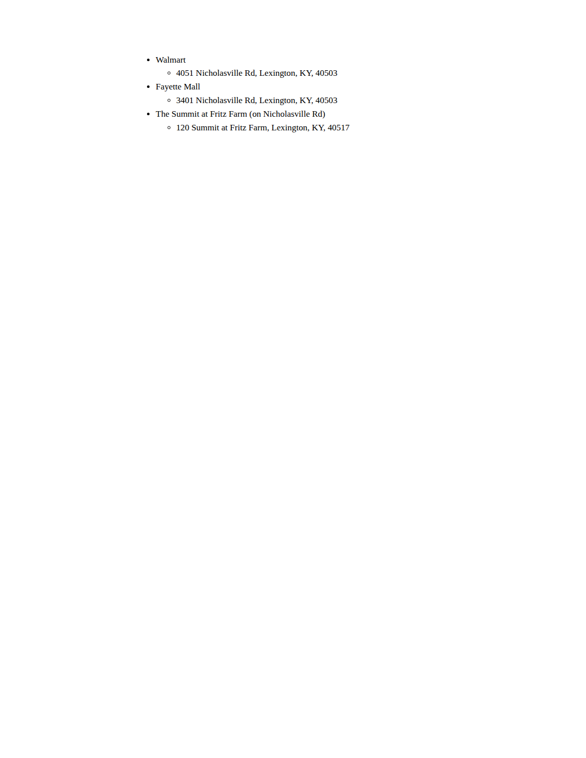Walmart
4051 Nicholasville Rd, Lexington, KY, 40503
Fayette Mall
3401 Nicholasville Rd, Lexington, KY, 40503
The Summit at Fritz Farm (on Nicholasville Rd)
120 Summit at Fritz Farm, Lexington, KY, 40517